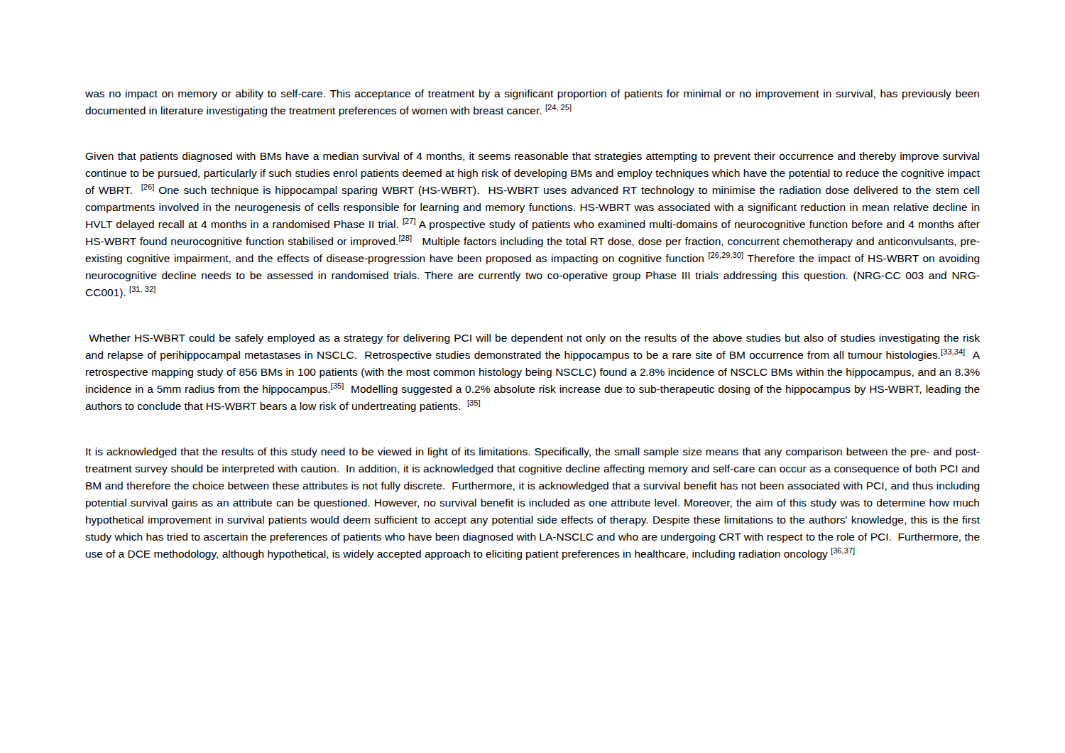was no impact on memory or ability to self-care. This acceptance of treatment by a significant proportion of patients for minimal or no improvement in survival, has previously been documented in literature investigating the treatment preferences of women with breast cancer. [24, 25]
Given that patients diagnosed with BMs have a median survival of 4 months, it seems reasonable that strategies attempting to prevent their occurrence and thereby improve survival continue to be pursued, particularly if such studies enrol patients deemed at high risk of developing BMs and employ techniques which have the potential to reduce the cognitive impact of WBRT. [26] One such technique is hippocampal sparing WBRT (HS-WBRT). HS-WBRT uses advanced RT technology to minimise the radiation dose delivered to the stem cell compartments involved in the neurogenesis of cells responsible for learning and memory functions. HS-WBRT was associated with a significant reduction in mean relative decline in HVLT delayed recall at 4 months in a randomised Phase II trial. [27] A prospective study of patients who examined multi-domains of neurocognitive function before and 4 months after HS-WBRT found neurocognitive function stabilised or improved.[28] Multiple factors including the total RT dose, dose per fraction, concurrent chemotherapy and anticonvulsants, pre-existing cognitive impairment, and the effects of disease-progression have been proposed as impacting on cognitive function [26,29,30] Therefore the impact of HS-WBRT on avoiding neurocognitive decline needs to be assessed in randomised trials. There are currently two co-operative group Phase III trials addressing this question. (NRG-CC 003 and NRG-CC001). [31, 32]
Whether HS-WBRT could be safely employed as a strategy for delivering PCI will be dependent not only on the results of the above studies but also of studies investigating the risk and relapse of perihippocampal metastases in NSCLC. Retrospective studies demonstrated the hippocampus to be a rare site of BM occurrence from all tumour histologies.[33,34] A retrospective mapping study of 856 BMs in 100 patients (with the most common histology being NSCLC) found a 2.8% incidence of NSCLC BMs within the hippocampus, and an 8.3% incidence in a 5mm radius from the hippocampus.[35] Modelling suggested a 0.2% absolute risk increase due to sub-therapeutic dosing of the hippocampus by HS-WBRT, leading the authors to conclude that HS-WBRT bears a low risk of undertreating patients. [35]
It is acknowledged that the results of this study need to be viewed in light of its limitations. Specifically, the small sample size means that any comparison between the pre- and post-treatment survey should be interpreted with caution. In addition, it is acknowledged that cognitive decline affecting memory and self-care can occur as a consequence of both PCI and BM and therefore the choice between these attributes is not fully discrete. Furthermore, it is acknowledged that a survival benefit has not been associated with PCI, and thus including potential survival gains as an attribute can be questioned. However, no survival benefit is included as one attribute level. Moreover, the aim of this study was to determine how much hypothetical improvement in survival patients would deem sufficient to accept any potential side effects of therapy. Despite these limitations to the authors' knowledge, this is the first study which has tried to ascertain the preferences of patients who have been diagnosed with LA-NSCLC and who are undergoing CRT with respect to the role of PCI. Furthermore, the use of a DCE methodology, although hypothetical, is widely accepted approach to eliciting patient preferences in healthcare, including radiation oncology [36,37]